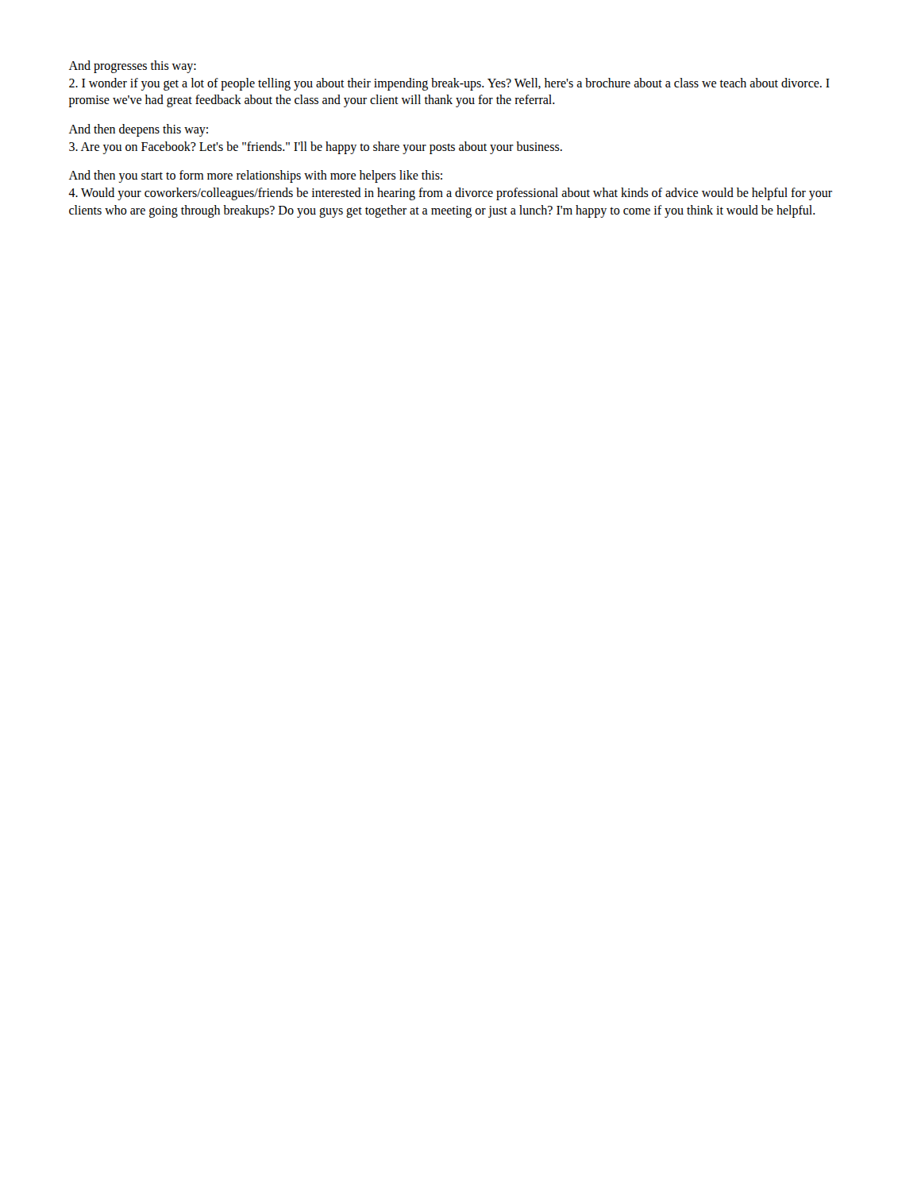And progresses this way:
2. I wonder if you get a lot of people telling you about their impending break-ups. Yes? Well, here's a brochure about a class we teach about divorce. I promise we've had great feedback about the class and your client will thank you for the referral.
And then deepens this way:
3. Are you on Facebook? Let's be "friends." I'll be happy to share your posts about your business.
And then you start to form more relationships with more helpers like this:
4. Would your coworkers/colleagues/friends be interested in hearing from a divorce professional about what kinds of advice would be helpful for your clients who are going through breakups? Do you guys get together at a meeting or just a lunch? I'm happy to come if you think it would be helpful.